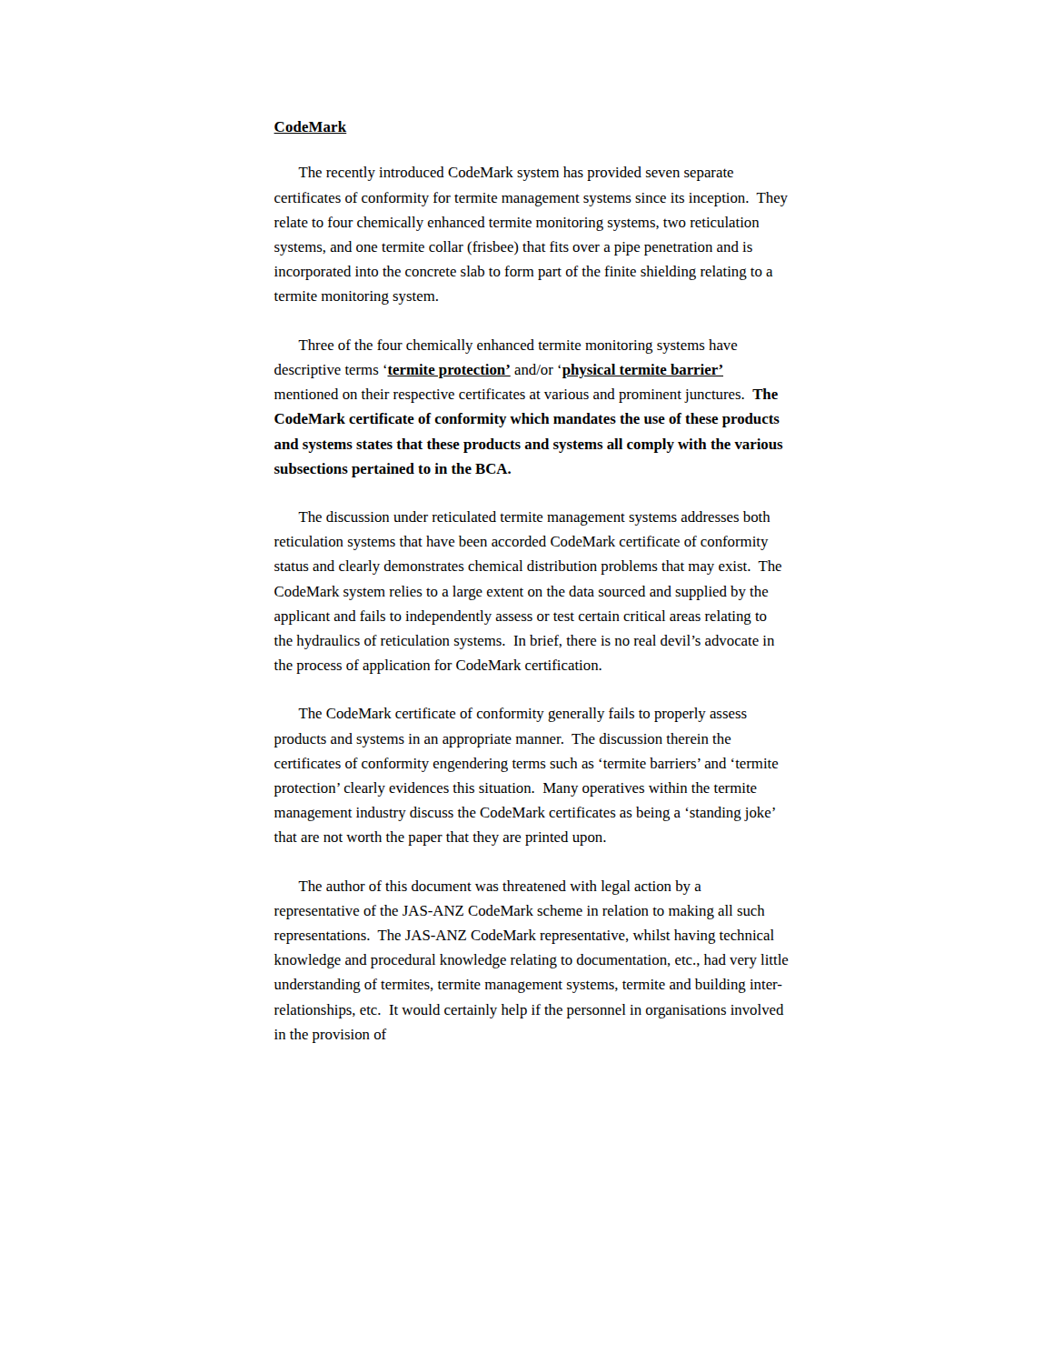CodeMark
The recently introduced CodeMark system has provided seven separate certificates of conformity for termite management systems since its inception. They relate to four chemically enhanced termite monitoring systems, two reticulation systems, and one termite collar (frisbee) that fits over a pipe penetration and is incorporated into the concrete slab to form part of the finite shielding relating to a termite monitoring system.
Three of the four chemically enhanced termite monitoring systems have descriptive terms ‘termite protection’ and/or ‘physical termite barrier’ mentioned on their respective certificates at various and prominent junctures. The CodeMark certificate of conformity which mandates the use of these products and systems states that these products and systems all comply with the various subsections pertained to in the BCA.
The discussion under reticulated termite management systems addresses both reticulation systems that have been accorded CodeMark certificate of conformity status and clearly demonstrates chemical distribution problems that may exist. The CodeMark system relies to a large extent on the data sourced and supplied by the applicant and fails to independently assess or test certain critical areas relating to the hydraulics of reticulation systems. In brief, there is no real devil’s advocate in the process of application for CodeMark certification.
The CodeMark certificate of conformity generally fails to properly assess products and systems in an appropriate manner. The discussion therein the certificates of conformity engendering terms such as ‘termite barriers’ and ‘termite protection’ clearly evidences this situation. Many operatives within the termite management industry discuss the CodeMark certificates as being a ‘standing joke’ that are not worth the paper that they are printed upon.
The author of this document was threatened with legal action by a representative of the JAS-ANZ CodeMark scheme in relation to making all such representations. The JAS-ANZ CodeMark representative, whilst having technical knowledge and procedural knowledge relating to documentation, etc., had very little understanding of termites, termite management systems, termite and building inter-relationships, etc. It would certainly help if the personnel in organisations involved in the provision of